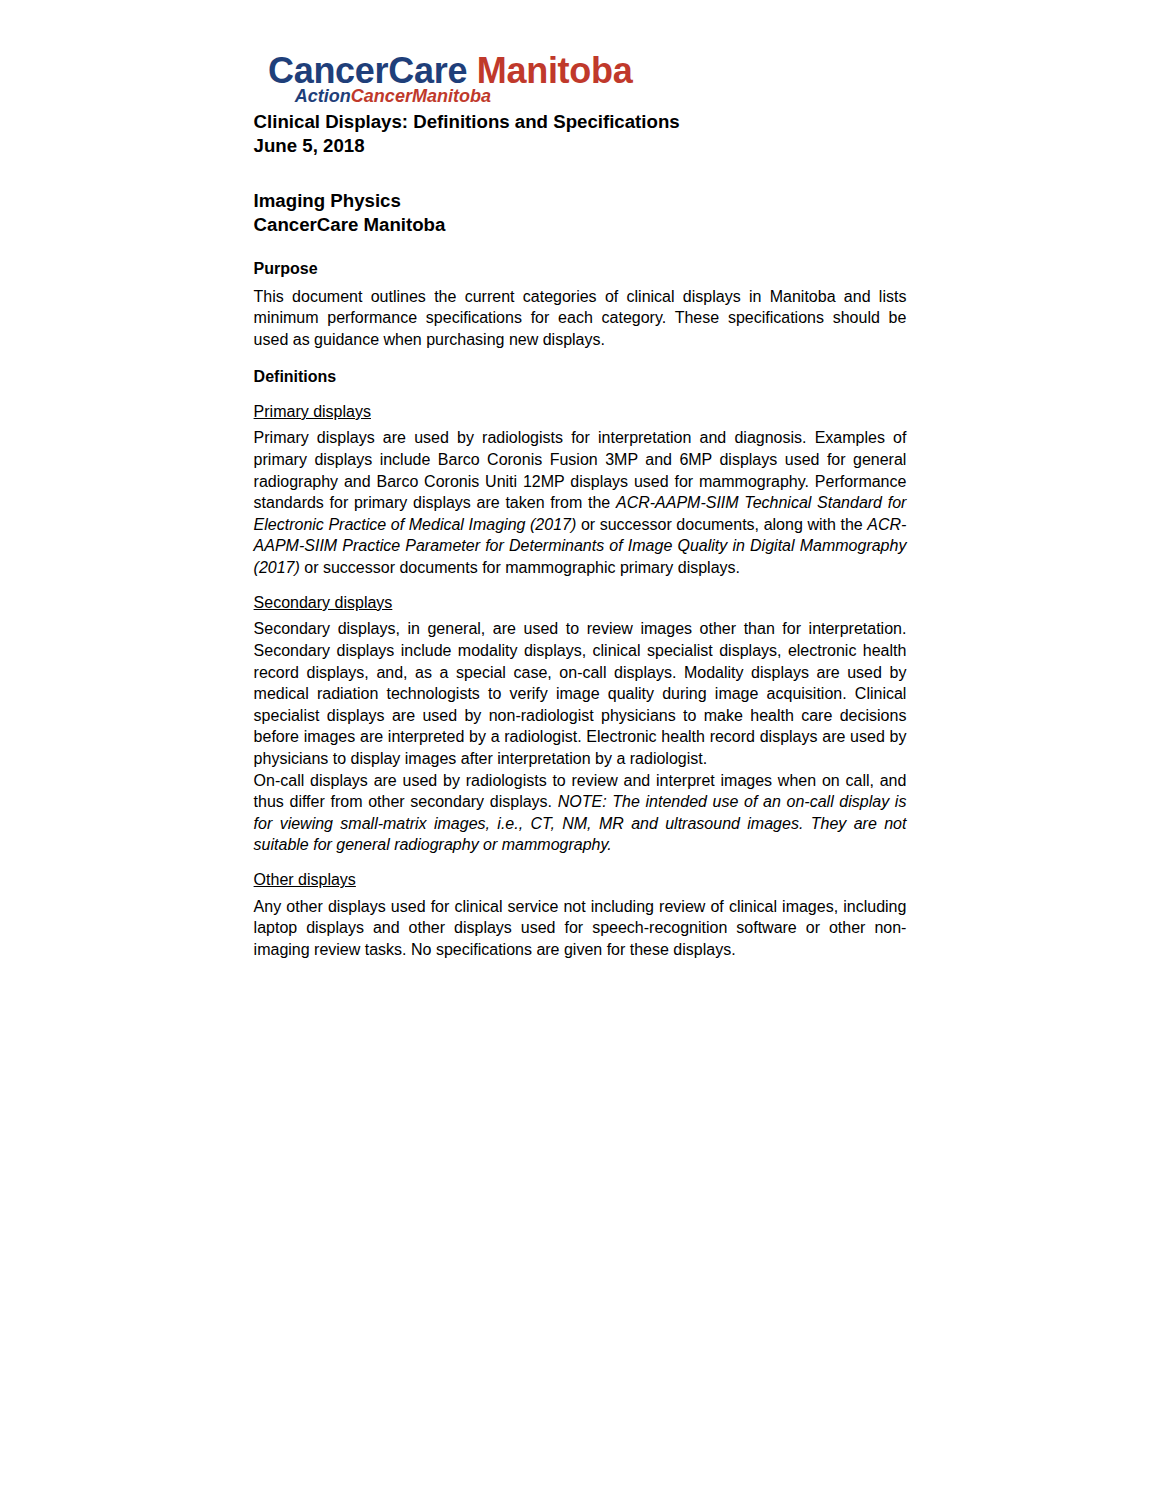Cancer Care Manitoba
Action Cancer Manitoba
Clinical Displays: Definitions and Specifications
June 5, 2018
Imaging Physics
CancerCare Manitoba
Purpose
This document outlines the current categories of clinical displays in Manitoba and lists minimum performance specifications for each category. These specifications should be used as guidance when purchasing new displays.
Definitions
Primary displays
Primary displays are used by radiologists for interpretation and diagnosis. Examples of primary displays include Barco Coronis Fusion 3MP and 6MP displays used for general radiography and Barco Coronis Uniti 12MP displays used for mammography. Performance standards for primary displays are taken from the ACR-AAPM-SIIM Technical Standard for Electronic Practice of Medical Imaging (2017) or successor documents, along with the ACR-AAPM-SIIM Practice Parameter for Determinants of Image Quality in Digital Mammography (2017) or successor documents for mammographic primary displays.
Secondary displays
Secondary displays, in general, are used to review images other than for interpretation. Secondary displays include modality displays, clinical specialist displays, electronic health record displays, and, as a special case, on-call displays. Modality displays are used by medical radiation technologists to verify image quality during image acquisition. Clinical specialist displays are used by non-radiologist physicians to make health care decisions before images are interpreted by a radiologist. Electronic health record displays are used by physicians to display images after interpretation by a radiologist.
On-call displays are used by radiologists to review and interpret images when on call, and thus differ from other secondary displays. NOTE: The intended use of an on-call display is for viewing small-matrix images, i.e., CT, NM, MR and ultrasound images. They are not suitable for general radiography or mammography.
Other displays
Any other displays used for clinical service not including review of clinical images, including laptop displays and other displays used for speech-recognition software or other non-imaging review tasks. No specifications are given for these displays.